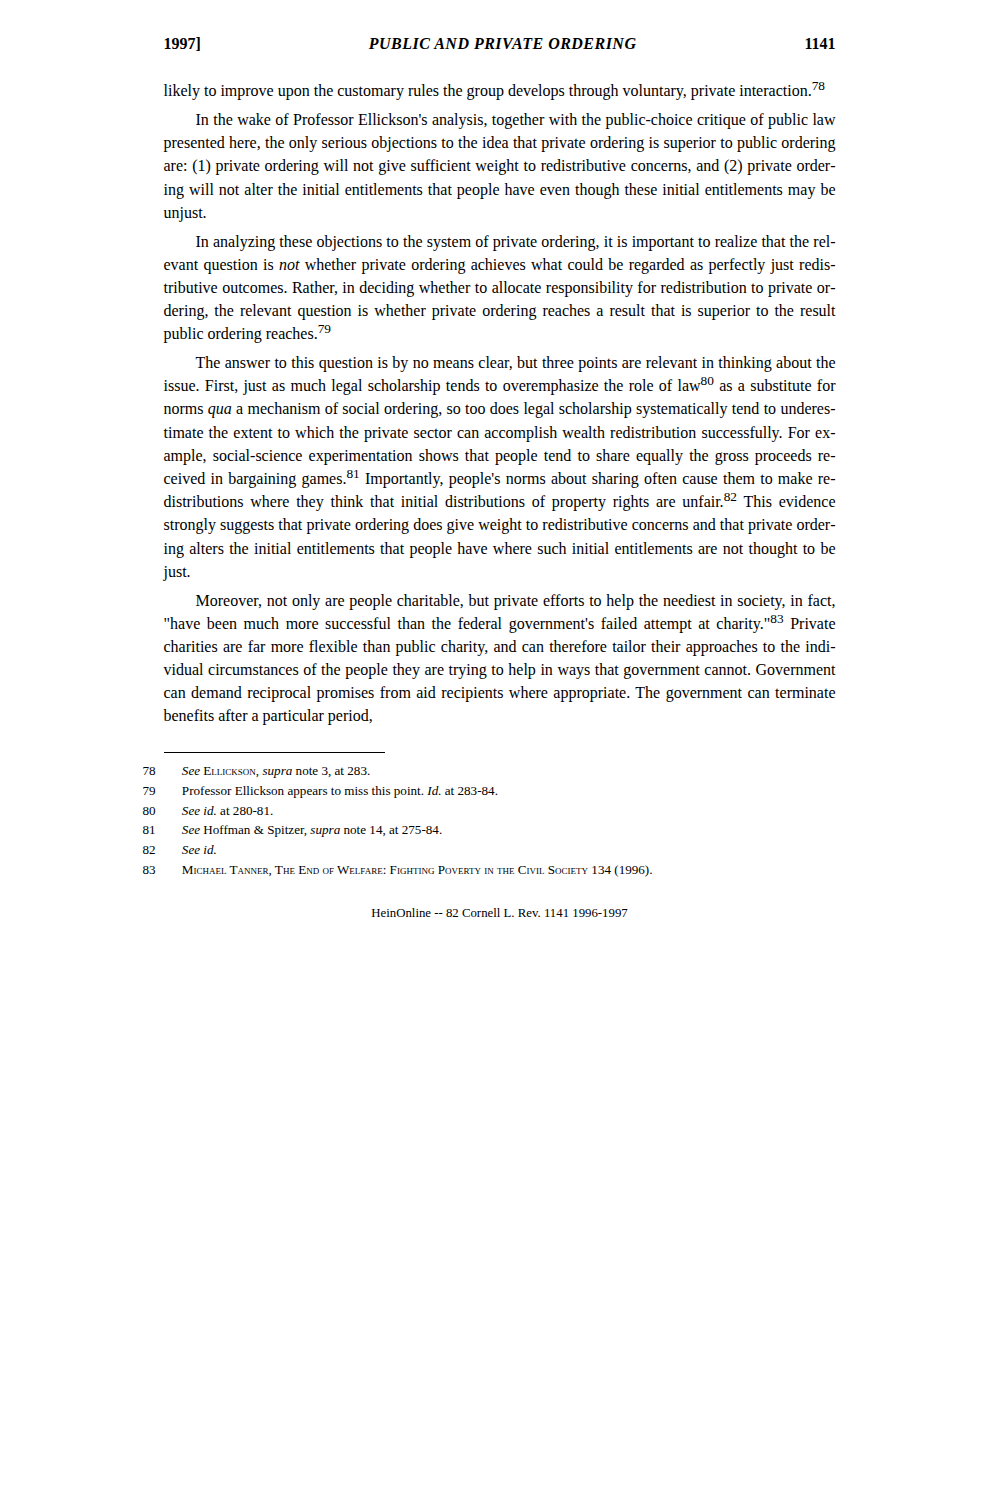1997] Public and Private Ordering 1141
likely to improve upon the customary rules the group develops through voluntary, private interaction.78
In the wake of Professor Ellickson's analysis, together with the public-choice critique of public law presented here, the only serious objections to the idea that private ordering is superior to public ordering are: (1) private ordering will not give sufficient weight to redistributive concerns, and (2) private ordering will not alter the initial entitlements that people have even though these initial entitlements may be unjust.
In analyzing these objections to the system of private ordering, it is important to realize that the relevant question is not whether private ordering achieves what could be regarded as perfectly just redistributive outcomes. Rather, in deciding whether to allocate responsibility for redistribution to private ordering, the relevant question is whether private ordering reaches a result that is superior to the result public ordering reaches.79
The answer to this question is by no means clear, but three points are relevant in thinking about the issue. First, just as much legal scholarship tends to overemphasize the role of law80 as a substitute for norms qua a mechanism of social ordering, so too does legal scholarship systematically tend to underestimate the extent to which the private sector can accomplish wealth redistribution successfully. For example, social-science experimentation shows that people tend to share equally the gross proceeds received in bargaining games.81 Importantly, people's norms about sharing often cause them to make redistributions where they think that initial distributions of property rights are unfair.82 This evidence strongly suggests that private ordering does give weight to redistributive concerns and that private ordering alters the initial entitlements that people have where such initial entitlements are not thought to be just.
Moreover, not only are people charitable, but private efforts to help the neediest in society, in fact, "have been much more successful than the federal government's failed attempt at charity."83 Private charities are far more flexible than public charity, and can therefore tailor their approaches to the individual circumstances of the people they are trying to help in ways that government cannot. Government can demand reciprocal promises from aid recipients where appropriate. The government can terminate benefits after a particular period,
78 See Ellickson, supra note 3, at 283.
79 Professor Ellickson appears to miss this point. Id. at 283-84.
80 See id. at 280-81.
81 See Hoffman & Spitzer, supra note 14, at 275-84.
82 See id.
83 Michael Tanner, The End of Welfare: Fighting Poverty in the Civil Society 134 (1996).
HeinOnline -- 82 Cornell L. Rev. 1141 1996-1997